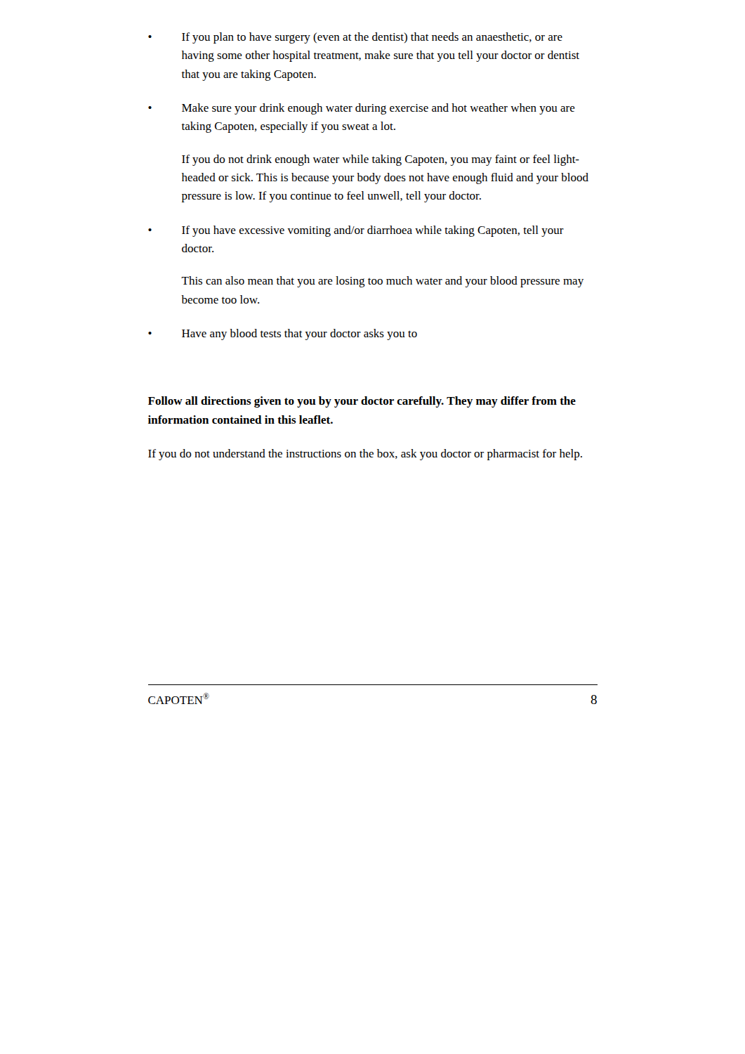If you plan to have surgery (even at the dentist) that needs an anaesthetic, or are having some other hospital treatment, make sure that you tell your doctor or dentist that you are taking Capoten.
Make sure your drink enough water during exercise and hot weather when you are taking Capoten, especially if you sweat a lot.
If you do not drink enough water while taking Capoten, you may faint or feel light-headed or sick. This is because your body does not have enough fluid and your blood pressure is low. If you continue to feel unwell, tell your doctor.
If you have excessive vomiting and/or diarrhoea while taking Capoten, tell your doctor.
This can also mean that you are losing too much water and your blood pressure may become too low.
Have any blood tests that your doctor asks you to
Follow all directions given to you by your doctor carefully. They may differ from the information contained in this leaflet.
If you do not understand the instructions on the box, ask you doctor or pharmacist for help.
CAPOTEN® 8